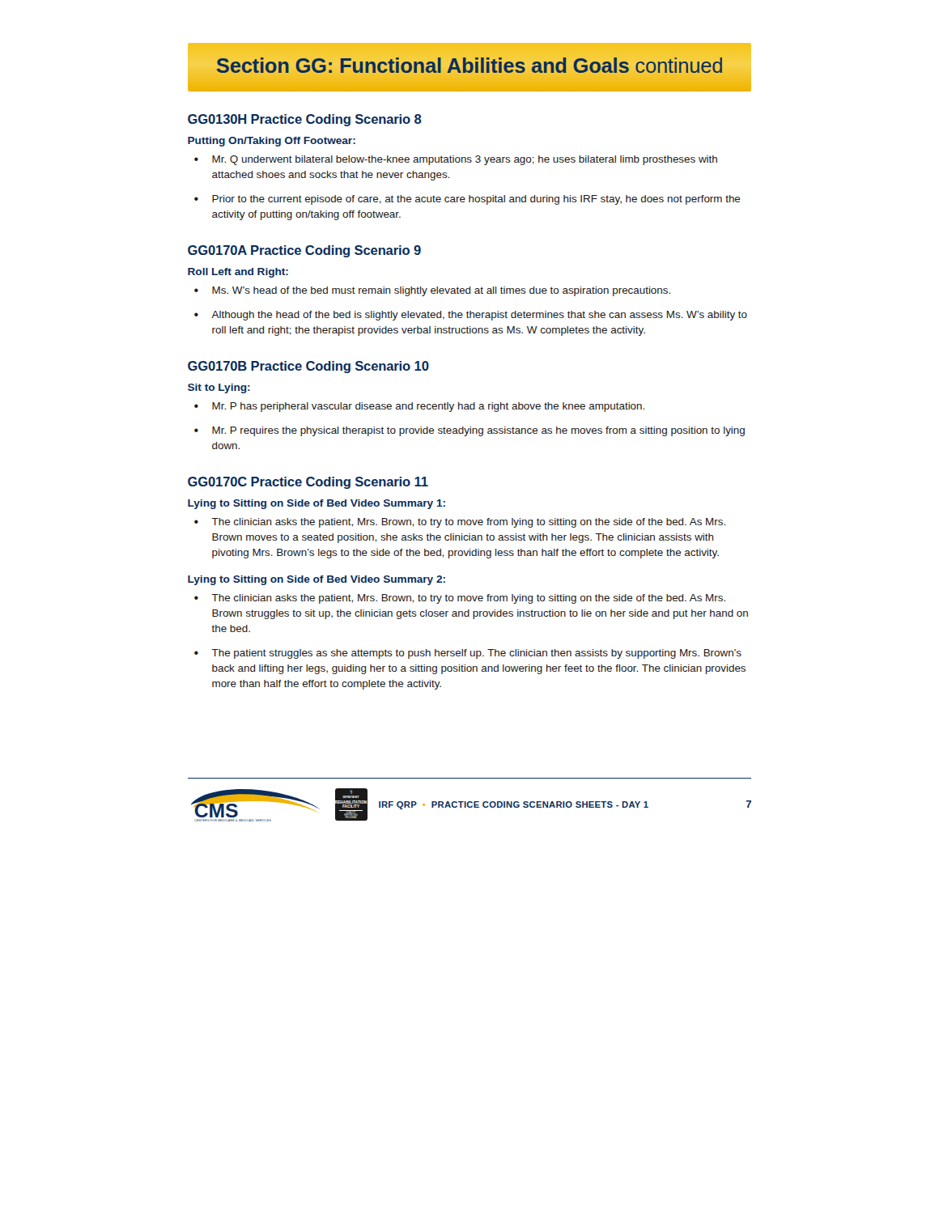Section GG: Functional Abilities and Goals continued
GG0130H Practice Coding Scenario 8
Putting On/Taking Off Footwear:
Mr. Q underwent bilateral below-the-knee amputations 3 years ago; he uses bilateral limb prostheses with attached shoes and socks that he never changes.
Prior to the current episode of care, at the acute care hospital and during his IRF stay, he does not perform the activity of putting on/taking off footwear.
GG0170A Practice Coding Scenario 9
Roll Left and Right:
Ms. W’s head of the bed must remain slightly elevated at all times due to aspiration precautions.
Although the head of the bed is slightly elevated, the therapist determines that she can assess Ms. W’s ability to roll left and right; the therapist provides verbal instructions as Ms. W completes the activity.
GG0170B Practice Coding Scenario 10
Sit to Lying:
Mr. P has peripheral vascular disease and recently had a right above the knee amputation.
Mr. P requires the physical therapist to provide steadying assistance as he moves from a sitting position to lying down.
GG0170C Practice Coding Scenario 11
Lying to Sitting on Side of Bed Video Summary 1:
The clinician asks the patient, Mrs. Brown, to try to move from lying to sitting on the side of the bed. As Mrs. Brown moves to a seated position, she asks the clinician to assist with her legs. The clinician assists with pivoting Mrs. Brown’s legs to the side of the bed, providing less than half the effort to complete the activity.
Lying to Sitting on Side of Bed Video Summary 2:
The clinician asks the patient, Mrs. Brown, to try to move from lying to sitting on the side of the bed. As Mrs. Brown struggles to sit up, the clinician gets closer and provides instruction to lie on her side and put her hand on the bed.
The patient struggles as she attempts to push herself up. The clinician then assists by supporting Mrs. Brown’s back and lifting her legs, guiding her to a sitting position and lowering her feet to the floor. The clinician provides more than half the effort to complete the activity.
CMS logo CMS CENTERS FOR MEDICARE & MEDICAID SERVICES
⚕
Inpatient
Rehabilitation
Facility
Quality Reporting Program
IRF QRP • Practice Coding Scenario Sheets - Day 1
7